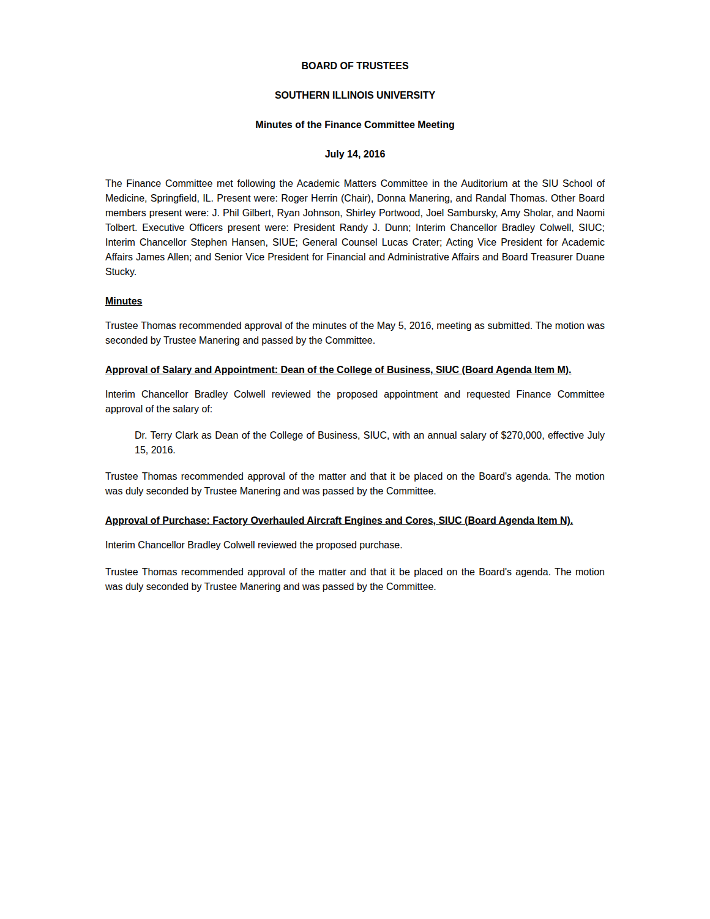BOARD OF TRUSTEES
SOUTHERN ILLINOIS UNIVERSITY
Minutes of the Finance Committee Meeting
July 14, 2016
The Finance Committee met following the Academic Matters Committee in the Auditorium at the SIU School of Medicine, Springfield, IL. Present were: Roger Herrin (Chair), Donna Manering, and Randal Thomas. Other Board members present were: J. Phil Gilbert, Ryan Johnson, Shirley Portwood, Joel Sambursky, Amy Sholar, and Naomi Tolbert. Executive Officers present were: President Randy J. Dunn; Interim Chancellor Bradley Colwell, SIUC; Interim Chancellor Stephen Hansen, SIUE; General Counsel Lucas Crater; Acting Vice President for Academic Affairs James Allen; and Senior Vice President for Financial and Administrative Affairs and Board Treasurer Duane Stucky.
Minutes
Trustee Thomas recommended approval of the minutes of the May 5, 2016, meeting as submitted. The motion was seconded by Trustee Manering and passed by the Committee.
Approval of Salary and Appointment: Dean of the College of Business, SIUC (Board Agenda Item M).
Interim Chancellor Bradley Colwell reviewed the proposed appointment and requested Finance Committee approval of the salary of:
Dr. Terry Clark as Dean of the College of Business, SIUC, with an annual salary of $270,000, effective July 15, 2016.
Trustee Thomas recommended approval of the matter and that it be placed on the Board's agenda. The motion was duly seconded by Trustee Manering and was passed by the Committee.
Approval of Purchase: Factory Overhauled Aircraft Engines and Cores, SIUC (Board Agenda Item N).
Interim Chancellor Bradley Colwell reviewed the proposed purchase.
Trustee Thomas recommended approval of the matter and that it be placed on the Board's agenda. The motion was duly seconded by Trustee Manering and was passed by the Committee.